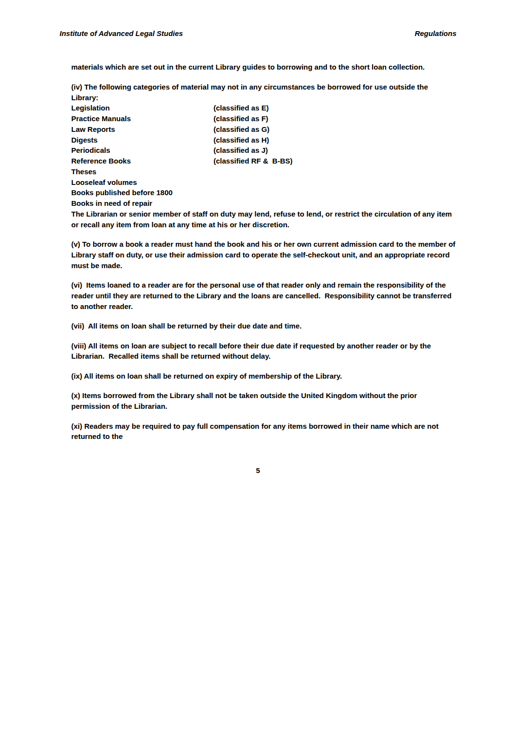Institute of Advanced Legal Studies Regulations
materials which are set out in the current Library guides to borrowing and to the short loan collection.
(iv) The following categories of material may not in any circumstances be borrowed for use outside the Library:
Legislation(classified as E)
Practice Manuals(classified as F)
Law Reports(classified as G)
Digests(classified as H)
Periodicals(classified as J)
Reference Books(classified RF & B-BS)
Theses
Looseleaf volumes
Books published before 1800
Books in need of repair
The Librarian or senior member of staff on duty may lend, refuse to lend, or restrict the circulation of any item or recall any item from loan at any time at his or her discretion.
(v) To borrow a book a reader must hand the book and his or her own current admission card to the member of Library staff on duty, or use their admission card to operate the self-checkout unit, and an appropriate record must be made.
(vi) Items loaned to a reader are for the personal use of that reader only and remain the responsibility of the reader until they are returned to the Library and the loans are cancelled. Responsibility cannot be transferred to another reader.
(vii) All items on loan shall be returned by their due date and time.
(viii) All items on loan are subject to recall before their due date if requested by another reader or by the Librarian. Recalled items shall be returned without delay.
(ix) All items on loan shall be returned on expiry of membership of the Library.
(x) Items borrowed from the Library shall not be taken outside the United Kingdom without the prior permission of the Librarian.
(xi) Readers may be required to pay full compensation for any items borrowed in their name which are not returned to the
5